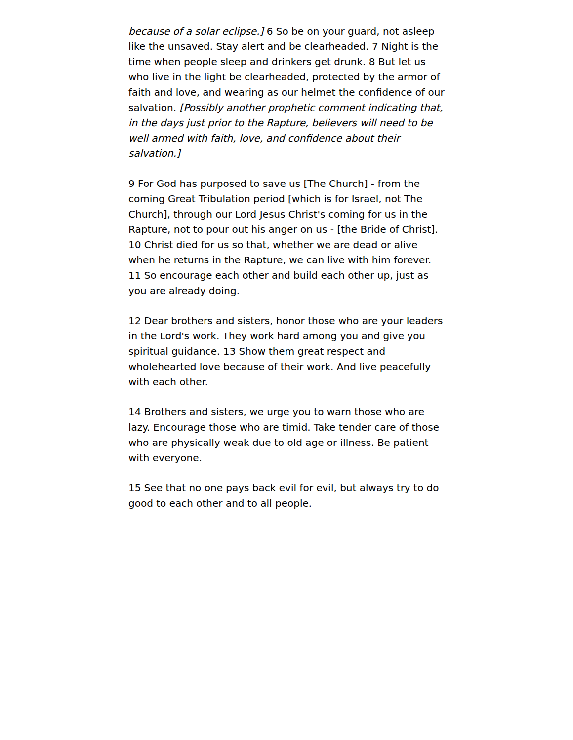because of a solar eclipse.] 6 So be on your guard, not asleep like the unsaved. Stay alert and be clearheaded. 7 Night is the time when people sleep and drinkers get drunk. 8 But let us who live in the light be clearheaded, protected by the armor of faith and love, and wearing as our helmet the confidence of our salvation. [Possibly another prophetic comment indicating that, in the days just prior to the Rapture, believers will need to be well armed with faith, love, and confidence about their salvation.]
9 For God has purposed to save us [The Church] - from the coming Great Tribulation period [which is for Israel, not The Church], through our Lord Jesus Christ's coming for us in the Rapture, not to pour out his anger on us - [the Bride of Christ]. 10 Christ died for us so that, whether we are dead or alive when he returns in the Rapture, we can live with him forever. 11 So encourage each other and build each other up, just as you are already doing.
12 Dear brothers and sisters, honor those who are your leaders in the Lord's work. They work hard among you and give you spiritual guidance. 13 Show them great respect and wholehearted love because of their work. And live peacefully with each other.
14 Brothers and sisters, we urge you to warn those who are lazy. Encourage those who are timid. Take tender care of those who are physically weak due to old age or illness. Be patient with everyone.
15 See that no one pays back evil for evil, but always try to do good to each other and to all people.